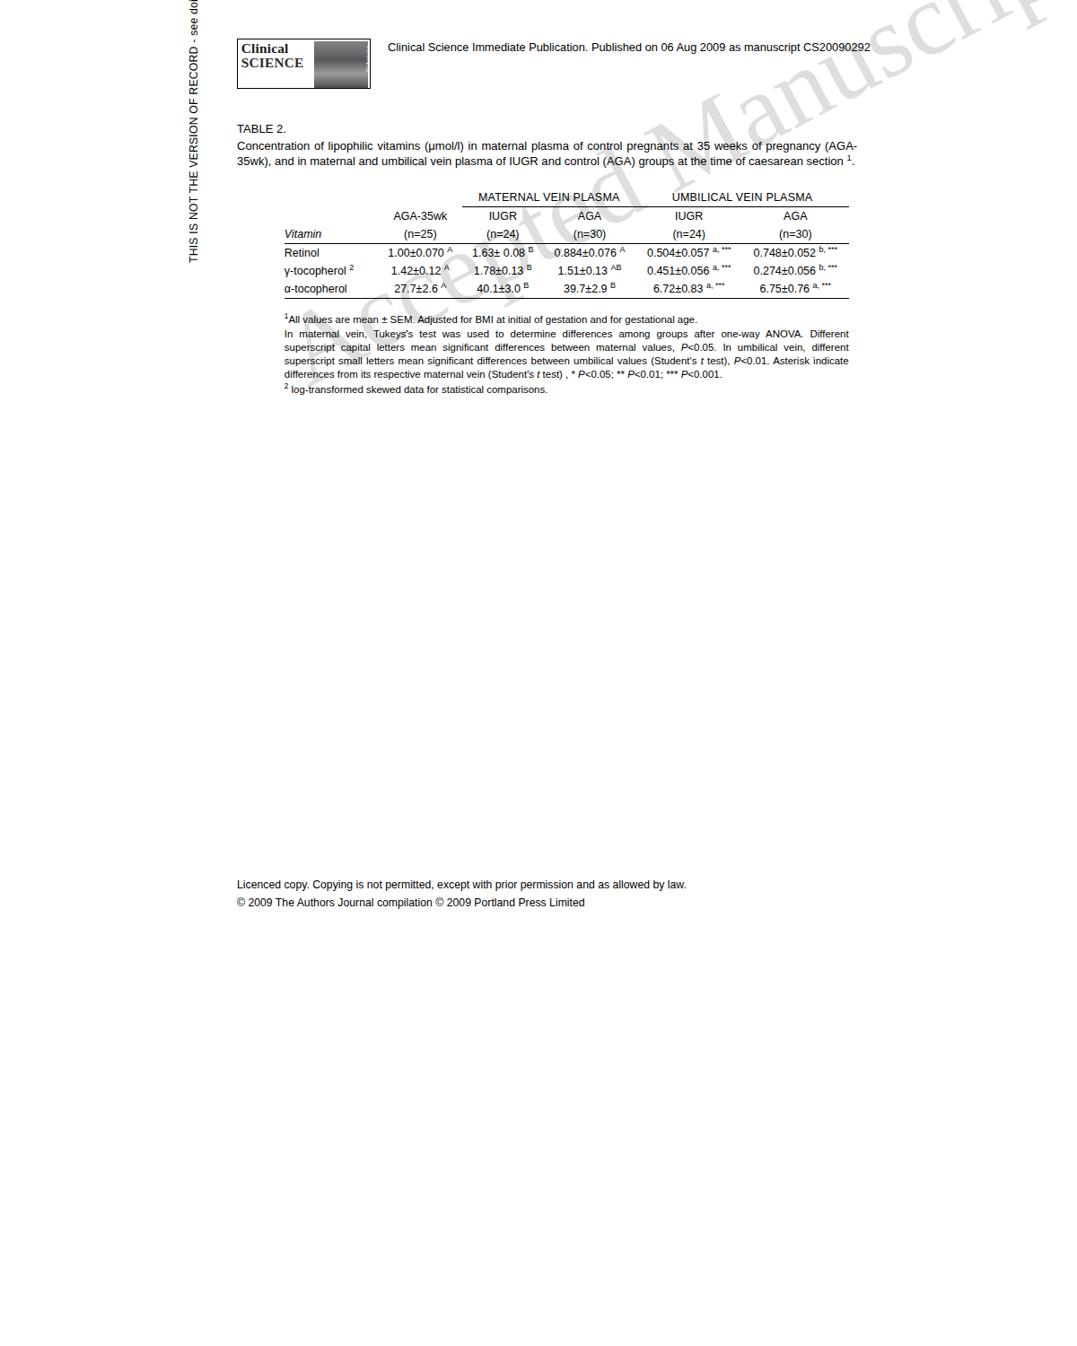Clinical SCIENCE
Cytokine
Clinical Science Immediate Publication. Published on 06 Aug 2009 as manuscript CS20090292
THIS IS NOT THE VERSION OF RECORD - see doi:10.1042/CS20090292
Accepted Manuscript
TABLE 2.
Concentration of lipophilic vitamins (μmol/l) in maternal plasma of control pregnants at 35 weeks of pregnancy (AGA-35wk), and in maternal and umbilical vein plasma of IUGR and control (AGA) groups at the time of caesarean section 1.
| | | MATERNAL VEIN PLASMA | UMBILICAL VEIN PLASMA |
| | AGA-35wk | IUGR | AGA | IUGR | AGA |
| Vitamin | (n=25) | (n=24) | (n=30) | (n=24) | (n=30) |
| Retinol | 1.00±0.070 A | 1.63± 0.08 B | 0.884±0.076 A | 0.504±0.057 a, *** | 0.748±0.052 b, *** |
| γ-tocopherol 2 | 1.42±0.12 A | 1.78±0.13 B | 1.51±0.13 AB | 0.451±0.056 a, *** | 0.274±0.056 b, *** |
| α-tocopherol | 27.7±2.6 A | 40.1±3.0 B | 39.7±2.9 B | 6.72±0.83 a, *** | 6.75±0.76 a, *** |
1All values are mean ± SEM. Adjusted for BMI at initial of gestation and for gestational age.
In maternal vein, Tukeys's test was used to determine differences among groups after one-way ANOVA. Different superscript capital letters mean significant differences between maternal values, P<0.05. In umbilical vein, different superscript small letters mean significant differences between umbilical values (Student's t test), P<0.01. Asterisk indicate differences from its respective maternal vein (Student's t test) , * P<0.05; ** P<0.01; *** P<0.001.
2 log-transformed skewed data for statistical comparisons.
Licenced copy. Copying is not permitted, except with prior permission and as allowed by law.
© 2009 The Authors Journal compilation © 2009 Portland Press Limited